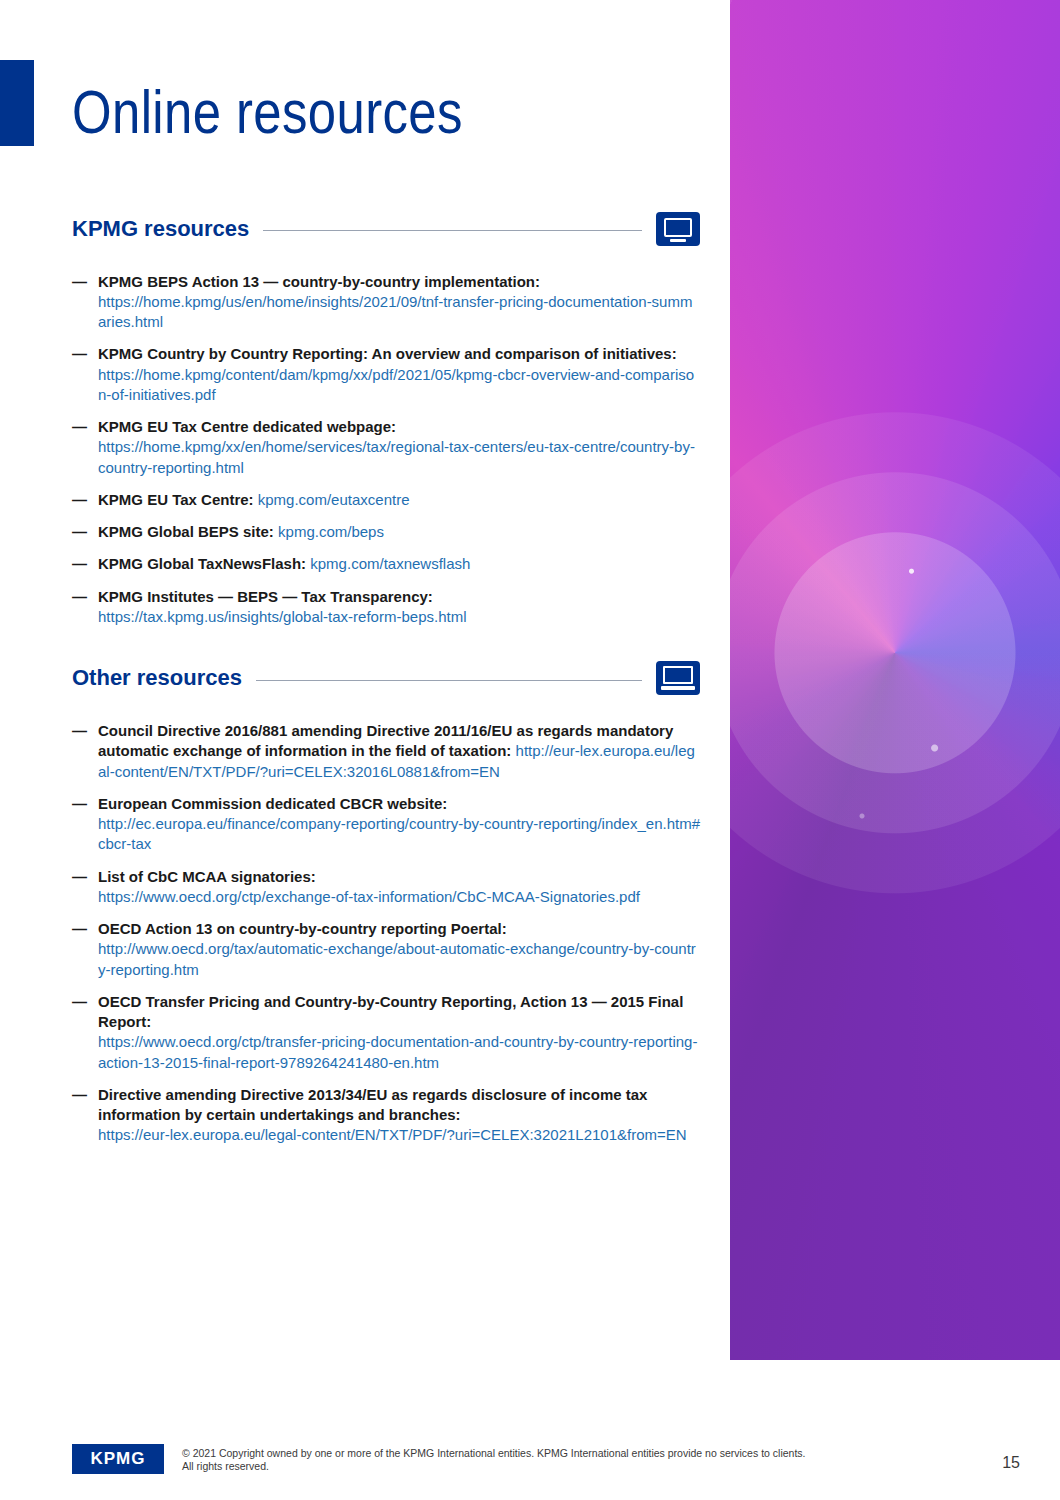Online resources
KPMG resources
KPMG BEPS Action 13 — country-by-country implementation:
https://home.kpmg/us/en/home/insights/2021/09/tnf-transfer-pricing-documentation-summaries.html
KPMG Country by Country Reporting: An overview and comparison of initiatives: https://home.kpmg/content/dam/kpmg/xx/pdf/2021/05/kpmg-cbcr-overview-and-comparison-of-initiatives.pdf
KPMG EU Tax Centre dedicated webpage: https://home.kpmg/xx/en/home/services/tax/regional-tax-centers/eu-tax-centre/country-by-country-reporting.html
KPMG EU Tax Centre: kpmg.com/eutaxcentre
KPMG Global BEPS site: kpmg.com/beps
KPMG Global TaxNewsFlash: kpmg.com/taxnewsflash
KPMG Institutes — BEPS — Tax Transparency: https://tax.kpmg.us/insights/global-tax-reform-beps.html
Other resources
Council Directive 2016/881 amending Directive 2011/16/EU as regards mandatory automatic exchange of information in the field of taxation: http://eur-lex.europa.eu/legal-content/EN/TXT/PDF/?uri=CELEX:32016L0881&from=EN
European Commission dedicated CBCR website: http://ec.europa.eu/finance/company-reporting/country-by-country-reporting/index_en.htm#cbcr-tax
List of CbC MCAA signatories: https://www.oecd.org/ctp/exchange-of-tax-information/CbC-MCAA-Signatories.pdf
OECD Action 13 on country-by-country reporting Poertal: http://www.oecd.org/tax/automatic-exchange/about-automatic-exchange/country-by-country-reporting.htm
OECD Transfer Pricing and Country-by-Country Reporting, Action 13 — 2015 Final Report: https://www.oecd.org/ctp/transfer-pricing-documentation-and-country-by-country-reporting-action-13-2015-final-report-9789264241480-en.htm
Directive amending Directive 2013/34/EU as regards disclosure of income tax information by certain undertakings and branches: https://eur-lex.europa.eu/legal-content/EN/TXT/PDF/?uri=CELEX:32021L2101&from=EN
KPMG
© 2021 Copyright owned by one or more of the KPMG International entities. KPMG International entities provide no services to clients.
All rights reserved.
15